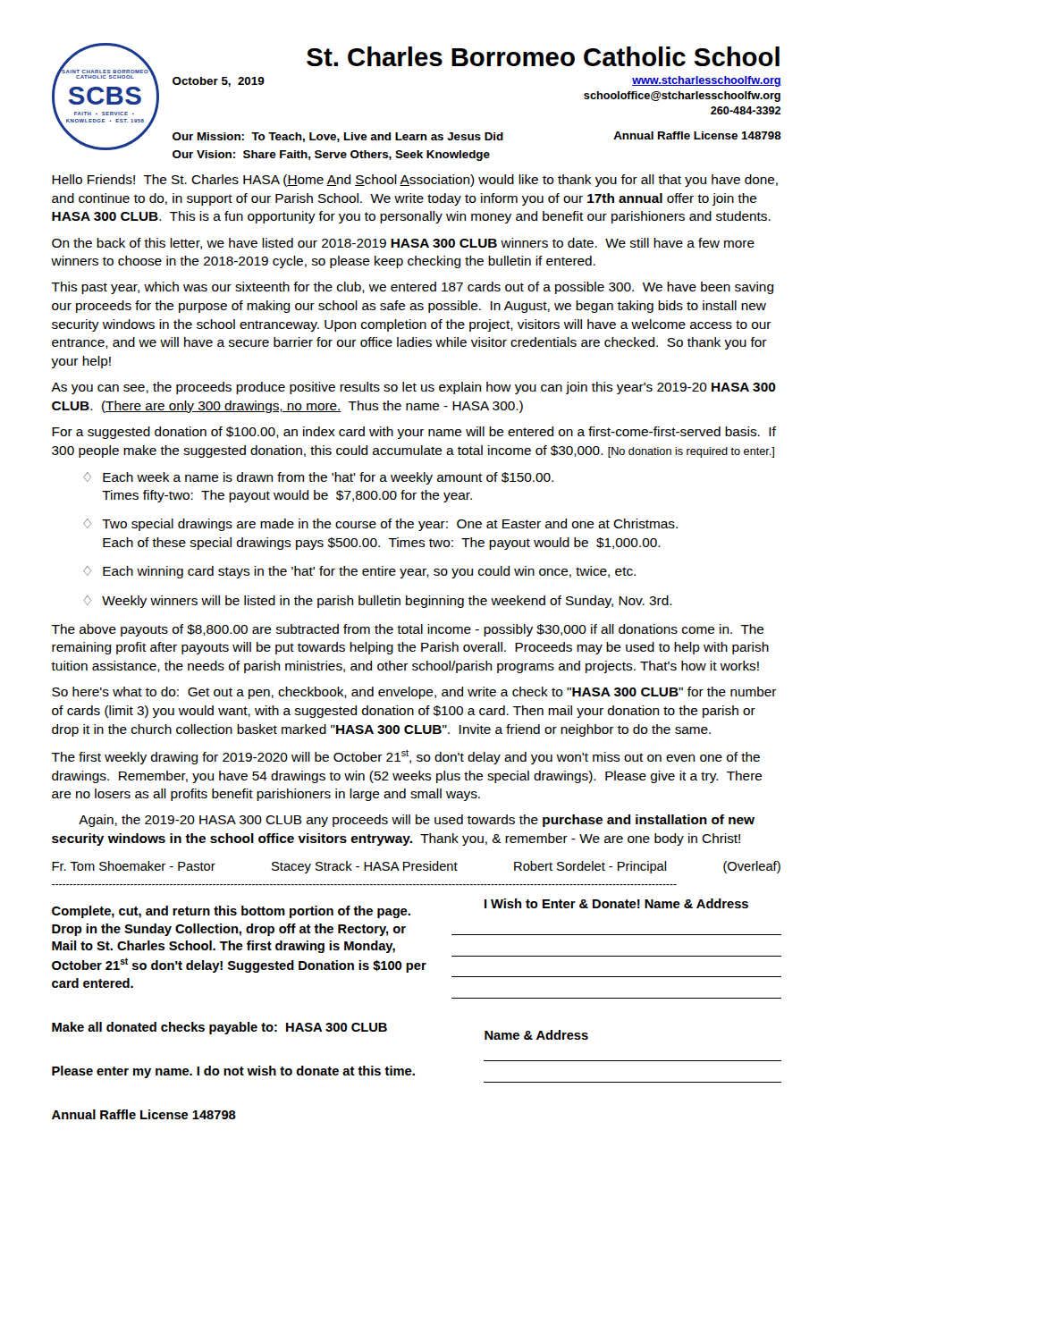SAINT CHARLES BORROMEO CATHOLIC SCHOOL
SCBS
FAITH • SERVICE • KNOWLEDGE • EST. 1958
St. Charles Borromeo Catholic School
October 5, 2019
www.stcharlesschoolfw.org
schooloffice@stcharlesschoolfw.org
260-484-3392
Our Mission: To Teach, Love, Live and Learn as Jesus Did
Our Vision: Share Faith, Serve Others, Seek Knowledge
Annual Raffle License 148798
Hello Friends! The St. Charles HASA (Home And School Association) would like to thank you for all that you have done, and continue to do, in support of our Parish School. We write today to inform you of our 17th annual offer to join the HASA 300 CLUB. This is a fun opportunity for you to personally win money and benefit our parishioners and students.
On the back of this letter, we have listed our 2018-2019 HASA 300 CLUB winners to date. We still have a few more winners to choose in the 2018-2019 cycle, so please keep checking the bulletin if entered.
This past year, which was our sixteenth for the club, we entered 187 cards out of a possible 300. We have been saving our proceeds for the purpose of making our school as safe as possible. In August, we began taking bids to install new security windows in the school entranceway. Upon completion of the project, visitors will have a welcome access to our entrance, and we will have a secure barrier for our office ladies while visitor credentials are checked. So thank you for your help!
As you can see, the proceeds produce positive results so let us explain how you can join this year's 2019-20 HASA 300 CLUB. (There are only 300 drawings, no more. Thus the name - HASA 300.)
For a suggested donation of $100.00, an index card with your name will be entered on a first-come-first-served basis. If 300 people make the suggested donation, this could accumulate a total income of $30,000. [No donation is required to enter.]
♢ Each week a name is drawn from the 'hat' for a weekly amount of $150.00.
Times fifty-two: The payout would be $7,800.00 for the year.
♢ Two special drawings are made in the course of the year: One at Easter and one at Christmas.
Each of these special drawings pays $500.00. Times two: The payout would be $1,000.00.
♢ Each winning card stays in the 'hat' for the entire year, so you could win once, twice, etc.
♢ Weekly winners will be listed in the parish bulletin beginning the weekend of Sunday, Nov. 3rd.
The above payouts of $8,800.00 are subtracted from the total income - possibly $30,000 if all donations come in. The remaining profit after payouts will be put towards helping the Parish overall. Proceeds may be used to help with parish tuition assistance, the needs of parish ministries, and other school/parish programs and projects. That's how it works!
So here's what to do: Get out a pen, checkbook, and envelope, and write a check to "HASA 300 CLUB" for the number of cards (limit 3) you would want, with a suggested donation of $100 a card. Then mail your donation to the parish or drop it in the church collection basket marked "HASA 300 CLUB". Invite a friend or neighbor to do the same.
The first weekly drawing for 2019-2020 will be October 21st, so don't delay and you won't miss out on even one of the drawings. Remember, you have 54 drawings to win (52 weeks plus the special drawings). Please give it a try. There are no losers as all profits benefit parishioners in large and small ways.
Again, the 2019-20 HASA 300 CLUB any proceeds will be used towards the purchase and installation of new security windows in the school office visitors entryway. Thank you, & remember - We are one body in Christ!
Fr. Tom Shoemaker - Pastor Stacey Strack - HASA President Robert Sordelet - Principal (Overleaf)
-------------------------------------------------------------------------------------------------------------------------------------------------------------------------------
Complete, cut, and return this bottom portion of the page. Drop in the Sunday Collection, drop off at the Rectory, or Mail to St. Charles School. The first drawing is Monday, October 21st so don't delay! Suggested Donation is $100 per card entered.
Make all donated checks payable to: HASA 300 CLUB
Please enter my name. I do not wish to donate at this time.
Annual Raffle License 148798
I Wish to Enter & Donate! Name & Address
Name & Address